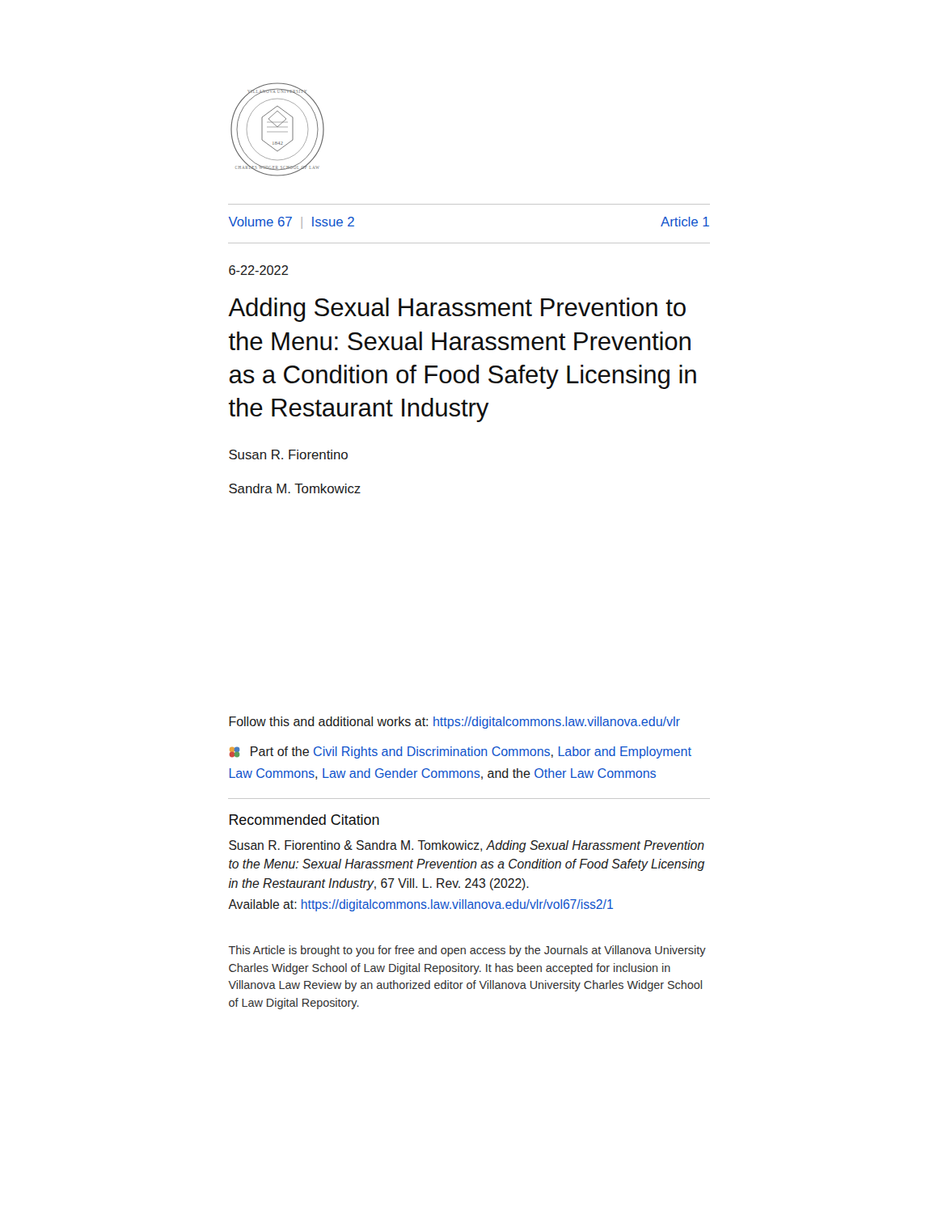1842 VILLANOVA UNIVERSITY CHARLES WIDGER SCHOOL OF LAW
Volume 67 | Issue 2
Article 1
6-22-2022
Adding Sexual Harassment Prevention to the Menu: Sexual Harassment Prevention as a Condition of Food Safety Licensing in the Restaurant Industry
Susan R. Fiorentino
Sandra M. Tomkowicz
Follow this and additional works at: https://digitalcommons.law.villanova.edu/vlr
Part of the Civil Rights and Discrimination Commons, Labor and Employment Law Commons, Law and Gender Commons, and the Other Law Commons
Recommended Citation
Susan R. Fiorentino & Sandra M. Tomkowicz, Adding Sexual Harassment Prevention to the Menu: Sexual Harassment Prevention as a Condition of Food Safety Licensing in the Restaurant Industry, 67 Vill. L. Rev. 243 (2022).
Available at: https://digitalcommons.law.villanova.edu/vlr/vol67/iss2/1
This Article is brought to you for free and open access by the Journals at Villanova University Charles Widger School of Law Digital Repository. It has been accepted for inclusion in Villanova Law Review by an authorized editor of Villanova University Charles Widger School of Law Digital Repository.